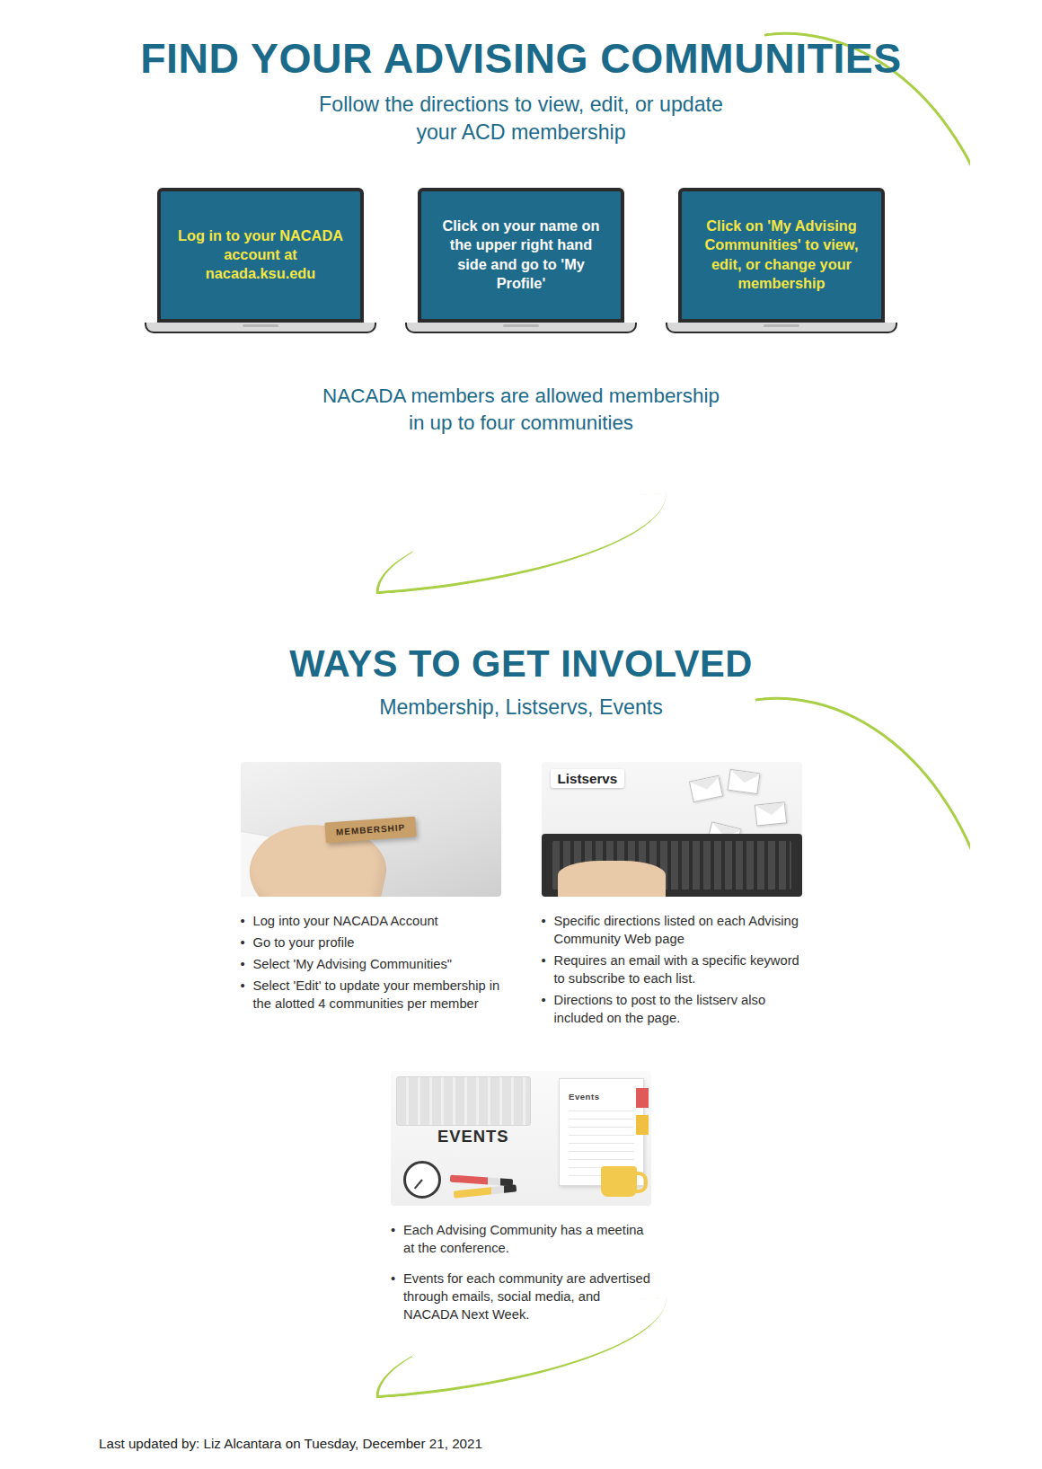FIND YOUR ADVISING COMMUNITIES
Follow the directions to view, edit, or update
your ACD membership
Log in to your NACADA account at nacada.ksu.edu
Click on your name on the upper right hand side and go to 'My Profile'
Click on 'My Advising Communities' to view, edit, or change your membership
NACADA members are allowed membership
in up to four communities
WAYS TO GET INVOLVED
Membership, Listservs, Events
MEMBERSHIP
Log into your NACADA Account
Go to your profile
Select 'My Advising Communities"
Select 'Edit' to update your membership in the alotted 4 communities per member
Listservs
Specific directions listed on each Advising Community Web page
Requires an email with a specific keyword to subscribe to each list.
Directions to post to the listserv also included on the page.
Events EVENTS
Each Advising Community has a meetina at the conference.
Events for each community are advertised through emails, social media, and NACADA Next Week.
Last updated by: Liz Alcantara on Tuesday, December 21, 2021